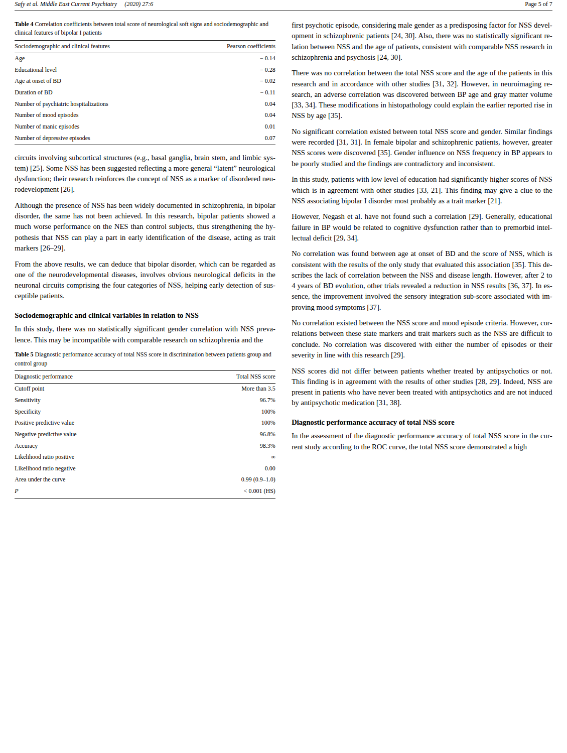Safy et al. Middle East Current Psychiatry (2020) 27:6
Page 5 of 7
Table 4 Correlation coefficients between total score of neurological soft signs and sociodemographic and clinical features of bipolar I patients
| Sociodemographic and clinical features | Pearson coefficients |
| --- | --- |
| Age | − 0.14 |
| Educational level | − 0.28 |
| Age at onset of BD | − 0.02 |
| Duration of BD | − 0.11 |
| Number of psychiatric hospitalizations | 0.04 |
| Number of mood episodes | 0.04 |
| Number of manic episodes | 0.01 |
| Number of depressive episodes | 0.07 |
circuits involving subcortical structures (e.g., basal ganglia, brain stem, and limbic system) [25]. Some NSS has been suggested reflecting a more general “latent” neurological dysfunction; their research reinforces the concept of NSS as a marker of disordered neurodevelopment [26].
Although the presence of NSS has been widely documented in schizophrenia, in bipolar disorder, the same has not been achieved. In this research, bipolar patients showed a much worse performance on the NES than control subjects, thus strengthening the hypothesis that NSS can play a part in early identification of the disease, acting as trait markers [26–29].
From the above results, we can deduce that bipolar disorder, which can be regarded as one of the neurodevelopmental diseases, involves obvious neurological deficits in the neuronal circuits comprising the four categories of NSS, helping early detection of susceptible patients.
Sociodemographic and clinical variables in relation to NSS
In this study, there was no statistically significant gender correlation with NSS prevalence. This may be incompatible with comparable research on schizophrenia and the
Table 5 Diagnostic performance accuracy of total NSS score in discrimination between patients group and control group
| Diagnostic performance | Total NSS score |
| --- | --- |
| Cutoff point | More than 3.5 |
| Sensitivity | 96.7% |
| Specificity | 100% |
| Positive predictive value | 100% |
| Negative predictive value | 96.8% |
| Accuracy | 98.3% |
| Likelihood ratio positive | ∞ |
| Likelihood ratio negative | 0.00 |
| Area under the curve | 0.99 (0.9–1.0) |
| P | < 0.001 (HS) |
first psychotic episode, considering male gender as a predisposing factor for NSS development in schizophrenic patients [24, 30]. Also, there was no statistically significant relation between NSS and the age of patients, consistent with comparable NSS research in schizophrenia and psychosis [24, 30].
There was no correlation between the total NSS score and the age of the patients in this research and in accordance with other studies [31, 32]. However, in neuroimaging research, an adverse correlation was discovered between BP age and gray matter volume [33, 34]. These modifications in histopathology could explain the earlier reported rise in NSS by age [35].
No significant correlation existed between total NSS score and gender. Similar findings were recorded [31, 31]. In female bipolar and schizophrenic patients, however, greater NSS scores were discovered [35]. Gender influence on NSS frequency in BP appears to be poorly studied and the findings are contradictory and inconsistent.
In this study, patients with low level of education had significantly higher scores of NSS which is in agreement with other studies [33, 21]. This finding may give a clue to the NSS associating bipolar I disorder most probably as a trait marker [21].
However, Negash et al. have not found such a correlation [29]. Generally, educational failure in BP would be related to cognitive dysfunction rather than to premorbid intellectual deficit [29, 34].
No correlation was found between age at onset of BD and the score of NSS, which is consistent with the results of the only study that evaluated this association [35]. This describes the lack of correlation between the NSS and disease length. However, after 2 to 4 years of BD evolution, other trials revealed a reduction in NSS results [36, 37]. In essence, the improvement involved the sensory integration sub-score associated with improving mood symptoms [37].
No correlation existed between the NSS score and mood episode criteria. However, correlations between these state markers and trait markers such as the NSS are difficult to conclude. No correlation was discovered with either the number of episodes or their severity in line with this research [29].
NSS scores did not differ between patients whether treated by antipsychotics or not. This finding is in agreement with the results of other studies [28, 29]. Indeed, NSS are present in patients who have never been treated with antipsychotics and are not induced by antipsychotic medication [31, 38].
Diagnostic performance accuracy of total NSS score
In the assessment of the diagnostic performance accuracy of total NSS score in the current study according to the ROC curve, the total NSS score demonstrated a high